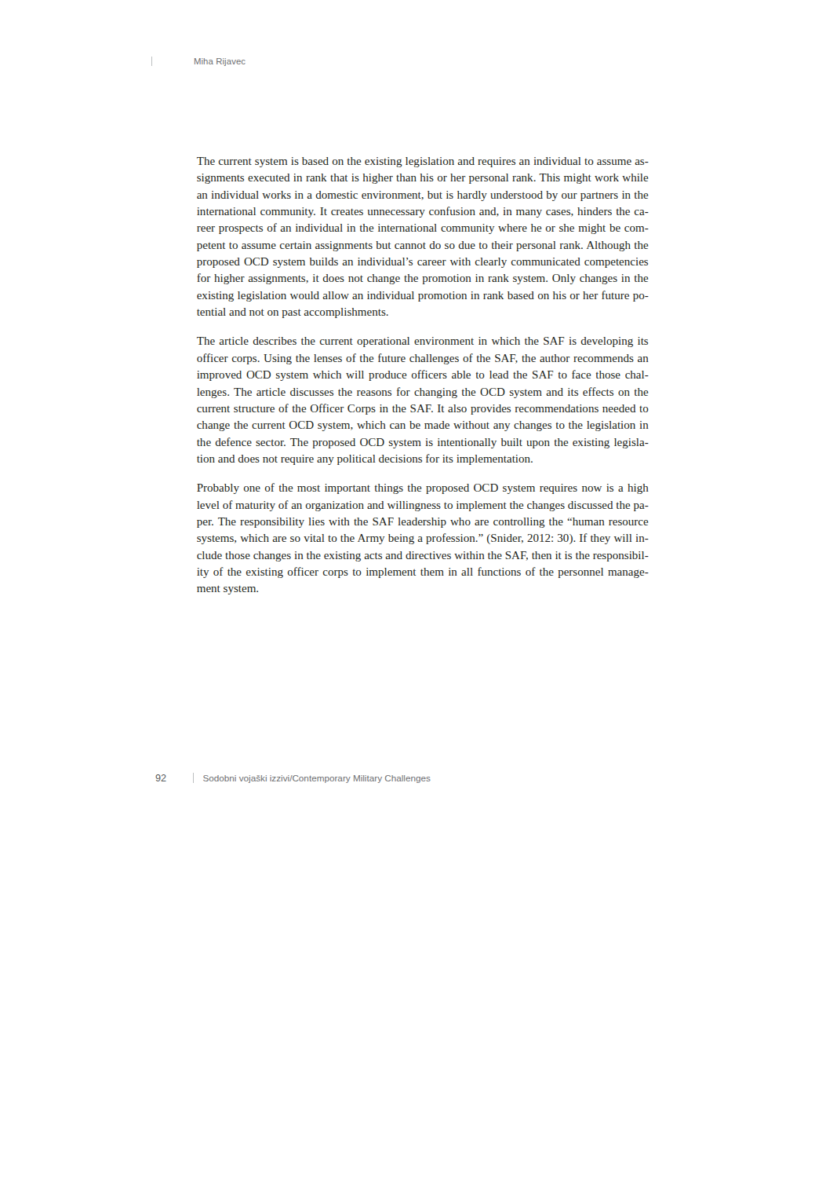Miha Rijavec
The current system is based on the existing legislation and requires an individual to assume assignments executed in rank that is higher than his or her personal rank. This might work while an individual works in a domestic environment, but is hardly understood by our partners in the international community. It creates unnecessary confusion and, in many cases, hinders the career prospects of an individual in the international community where he or she might be competent to assume certain assignments but cannot do so due to their personal rank. Although the proposed OCD system builds an individual’s career with clearly communicated competencies for higher assignments, it does not change the promotion in rank system. Only changes in the existing legislation would allow an individual promotion in rank based on his or her future potential and not on past accomplishments.
The article describes the current operational environment in which the SAF is developing its officer corps. Using the lenses of the future challenges of the SAF, the author recommends an improved OCD system which will produce officers able to lead the SAF to face those challenges. The article discusses the reasons for changing the OCD system and its effects on the current structure of the Officer Corps in the SAF. It also provides recommendations needed to change the current OCD system, which can be made without any changes to the legislation in the defence sector. The proposed OCD system is intentionally built upon the existing legislation and does not require any political decisions for its implementation.
Probably one of the most important things the proposed OCD system requires now is a high level of maturity of an organization and willingness to implement the changes discussed the paper. The responsibility lies with the SAF leadership who are controlling the “human resource systems, which are so vital to the Army being a profession.” (Snider, 2012: 30). If they will include those changes in the existing acts and directives within the SAF, then it is the responsibility of the existing officer corps to implement them in all functions of the personnel management system.
92
Sodobni vojaški izzivi/Contemporary Military Challenges